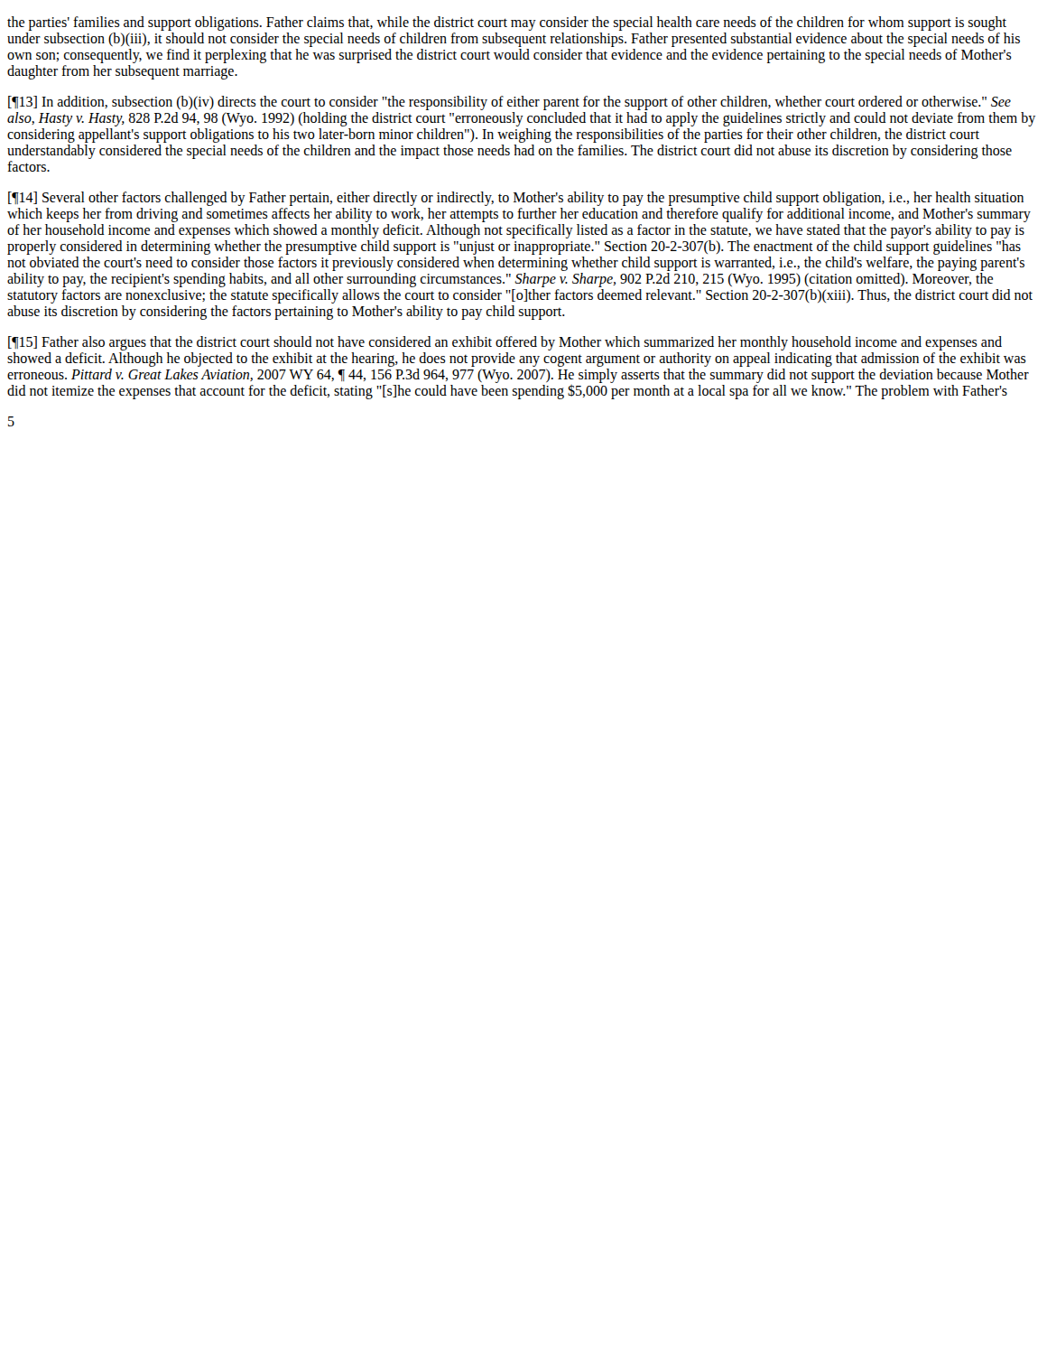the parties' families and support obligations. Father claims that, while the district court may consider the special health care needs of the children for whom support is sought under subsection (b)(iii), it should not consider the special needs of children from subsequent relationships. Father presented substantial evidence about the special needs of his own son; consequently, we find it perplexing that he was surprised the district court would consider that evidence and the evidence pertaining to the special needs of Mother's daughter from her subsequent marriage.
[¶13] In addition, subsection (b)(iv) directs the court to consider "the responsibility of either parent for the support of other children, whether court ordered or otherwise." See also, Hasty v. Hasty, 828 P.2d 94, 98 (Wyo. 1992) (holding the district court "erroneously concluded that it had to apply the guidelines strictly and could not deviate from them by considering appellant's support obligations to his two later-born minor children"). In weighing the responsibilities of the parties for their other children, the district court understandably considered the special needs of the children and the impact those needs had on the families. The district court did not abuse its discretion by considering those factors.
[¶14] Several other factors challenged by Father pertain, either directly or indirectly, to Mother's ability to pay the presumptive child support obligation, i.e., her health situation which keeps her from driving and sometimes affects her ability to work, her attempts to further her education and therefore qualify for additional income, and Mother's summary of her household income and expenses which showed a monthly deficit. Although not specifically listed as a factor in the statute, we have stated that the payor's ability to pay is properly considered in determining whether the presumptive child support is "unjust or inappropriate." Section 20-2-307(b). The enactment of the child support guidelines "has not obviated the court's need to consider those factors it previously considered when determining whether child support is warranted, i.e., the child's welfare, the paying parent's ability to pay, the recipient's spending habits, and all other surrounding circumstances." Sharpe v. Sharpe, 902 P.2d 210, 215 (Wyo. 1995) (citation omitted). Moreover, the statutory factors are nonexclusive; the statute specifically allows the court to consider "[o]ther factors deemed relevant." Section 20-2-307(b)(xiii). Thus, the district court did not abuse its discretion by considering the factors pertaining to Mother's ability to pay child support.
[¶15] Father also argues that the district court should not have considered an exhibit offered by Mother which summarized her monthly household income and expenses and showed a deficit. Although he objected to the exhibit at the hearing, he does not provide any cogent argument or authority on appeal indicating that admission of the exhibit was erroneous. Pittard v. Great Lakes Aviation, 2007 WY 64, ¶ 44, 156 P.3d 964, 977 (Wyo. 2007). He simply asserts that the summary did not support the deviation because Mother did not itemize the expenses that account for the deficit, stating "[s]he could have been spending $5,000 per month at a local spa for all we know." The problem with Father's
5